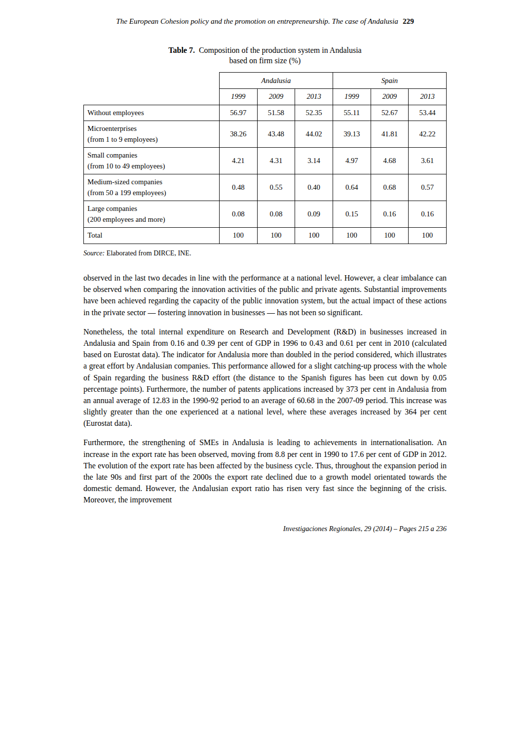The European Cohesion policy and the promotion on entrepreneurship. The case of Andalusia229
Table 7. Composition of the production system in Andalusia
based on firm size (%)
| | Andalusia | Spain |
| --- | --- | --- |
| | 1999 | 2009 | 2013 | 1999 | 2009 | 2013 |
| Without employees | 56.97 | 51.58 | 52.35 | 55.11 | 52.67 | 53.44 |
| Microenterprises (from 1 to 9 employees) | 38.26 | 43.48 | 44.02 | 39.13 | 41.81 | 42.22 |
| Small companies (from 10 to 49 employees) | 4.21 | 4.31 | 3.14 | 4.97 | 4.68 | 3.61 |
| Medium-sized companies (from 50 a 199 employees) | 0.48 | 0.55 | 0.40 | 0.64 | 0.68 | 0.57 |
| Large companies (200 employees and more) | 0.08 | 0.08 | 0.09 | 0.15 | 0.16 | 0.16 |
| Total | 100 | 100 | 100 | 100 | 100 | 100 |
Source: Elaborated from DIRCE, INE.
observed in the last two decades in line with the performance at a national level. However, a clear imbalance can be observed when comparing the innovation activities of the public and private agents. Substantial improvements have been achieved regarding the capacity of the public innovation system, but the actual impact of these actions in the private sector — fostering innovation in businesses — has not been so significant.
Nonetheless, the total internal expenditure on Research and Development (R&D) in businesses increased in Andalusia and Spain from 0.16 and 0.39 per cent of GDP in 1996 to 0.43 and 0.61 per cent in 2010 (calculated based on Eurostat data). The indicator for Andalusia more than doubled in the period considered, which illustrates a great effort by Andalusian companies. This performance allowed for a slight catching-up process with the whole of Spain regarding the business R&D effort (the distance to the Spanish figures has been cut down by 0.05 percentage points). Furthermore, the number of patents applications increased by 373 per cent in Andalusia from an annual average of 12.83 in the 1990-92 period to an average of 60.68 in the 2007-09 period. This increase was slightly greater than the one experienced at a national level, where these averages increased by 364 per cent (Eurostat data).
Furthermore, the strengthening of SMEs in Andalusia is leading to achievements in internationalisation. An increase in the export rate has been observed, moving from 8.8 per cent in 1990 to 17.6 per cent of GDP in 2012. The evolution of the export rate has been affected by the business cycle. Thus, throughout the expansion period in the late 90s and first part of the 2000s the export rate declined due to a growth model orientated towards the domestic demand. However, the Andalusian export ratio has risen very fast since the beginning of the crisis. Moreover, the improvement
Investigaciones Regionales, 29 (2014) – Pages 215 a 236